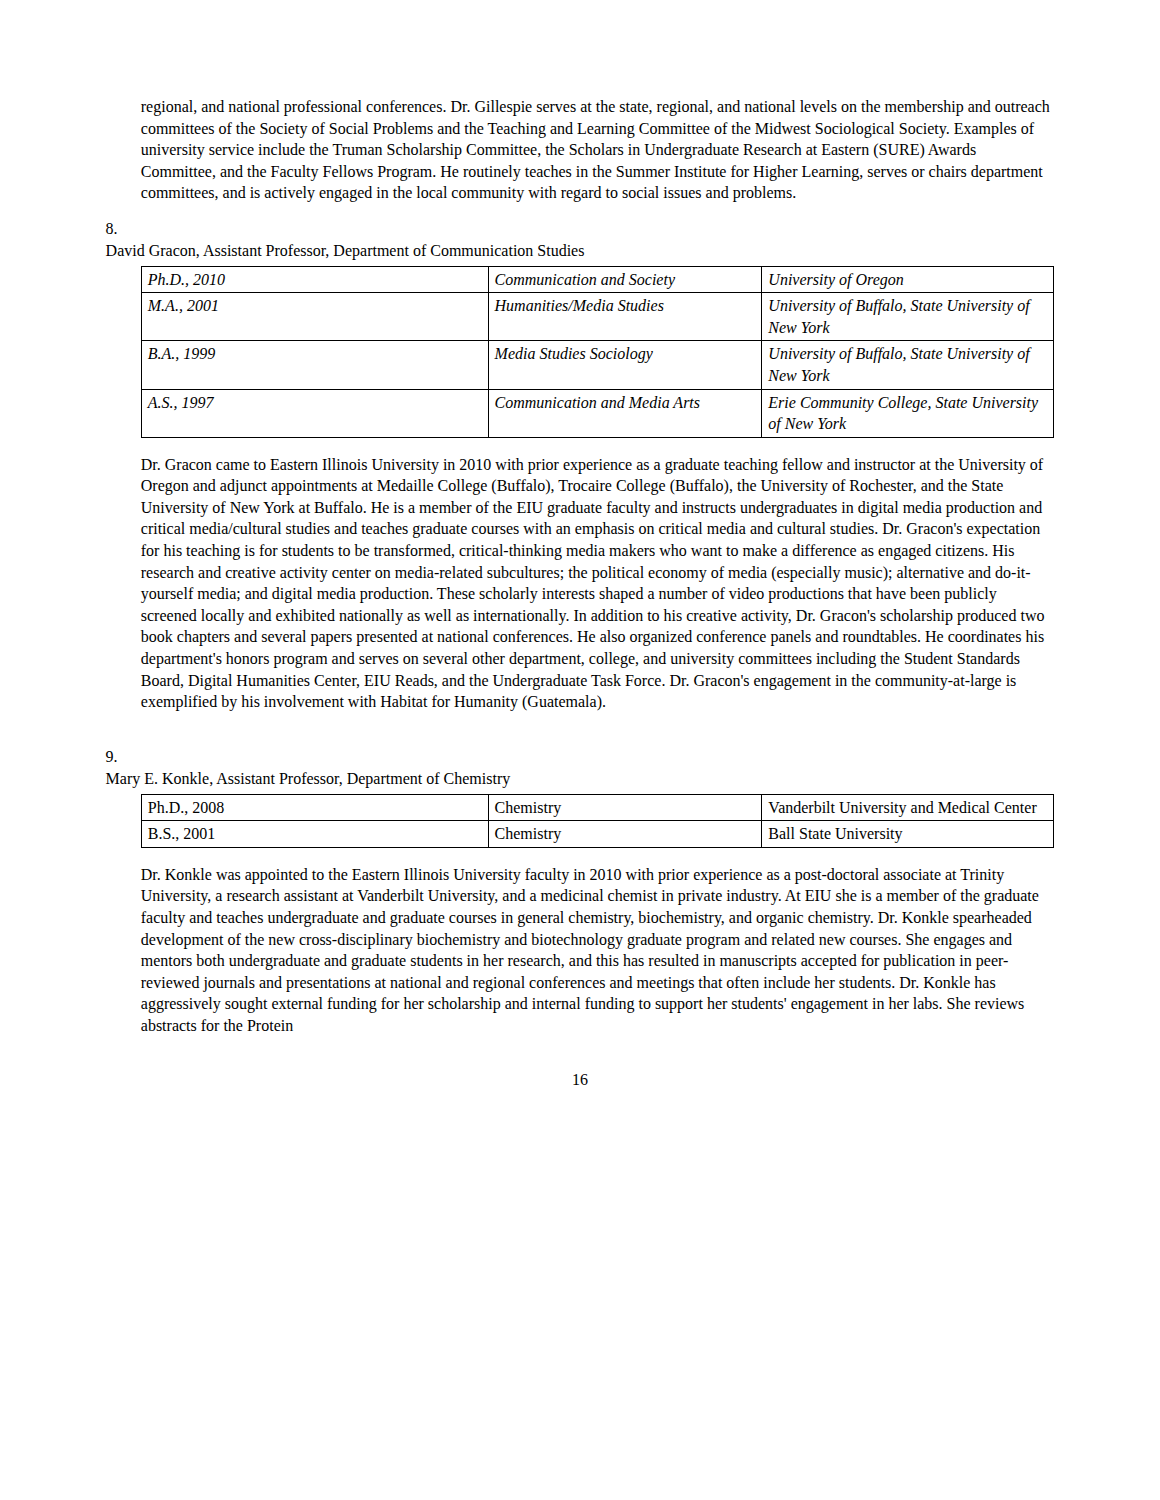regional, and national professional conferences. Dr. Gillespie serves at the state, regional, and national levels on the membership and outreach committees of the Society of Social Problems and the Teaching and Learning Committee of the Midwest Sociological Society. Examples of university service include the Truman Scholarship Committee, the Scholars in Undergraduate Research at Eastern (SURE) Awards Committee, and the Faculty Fellows Program. He routinely teaches in the Summer Institute for Higher Learning, serves or chairs department committees, and is actively engaged in the local community with regard to social issues and problems.
8.
David Gracon, Assistant Professor, Department of Communication Studies
| Ph.D., 2010 | Communication and Society | University of Oregon |
| M.A., 2001 | Humanities/Media Studies | University of Buffalo, State University of New York |
| B.A., 1999 | Media Studies Sociology | University of Buffalo, State University of New York |
| A.S., 1997 | Communication and Media Arts | Erie Community College, State University of New York |
Dr. Gracon came to Eastern Illinois University in 2010 with prior experience as a graduate teaching fellow and instructor at the University of Oregon and adjunct appointments at Medaille College (Buffalo), Trocaire College (Buffalo), the University of Rochester, and the State University of New York at Buffalo. He is a member of the EIU graduate faculty and instructs undergraduates in digital media production and critical media/cultural studies and teaches graduate courses with an emphasis on critical media and cultural studies. Dr. Gracon's expectation for his teaching is for students to be transformed, critical-thinking media makers who want to make a difference as engaged citizens. His research and creative activity center on media-related subcultures; the political economy of media (especially music); alternative and do-it-yourself media; and digital media production. These scholarly interests shaped a number of video productions that have been publicly screened locally and exhibited nationally as well as internationally. In addition to his creative activity, Dr. Gracon's scholarship produced two book chapters and several papers presented at national conferences. He also organized conference panels and roundtables. He coordinates his department's honors program and serves on several other department, college, and university committees including the Student Standards Board, Digital Humanities Center, EIU Reads, and the Undergraduate Task Force. Dr. Gracon's engagement in the community-at-large is exemplified by his involvement with Habitat for Humanity (Guatemala).
9.
Mary E. Konkle, Assistant Professor, Department of Chemistry
| Ph.D., 2008 | Chemistry | Vanderbilt University and Medical Center |
| B.S., 2001 | Chemistry | Ball State University |
Dr. Konkle was appointed to the Eastern Illinois University faculty in 2010 with prior experience as a post-doctoral associate at Trinity University, a research assistant at Vanderbilt University, and a medicinal chemist in private industry. At EIU she is a member of the graduate faculty and teaches undergraduate and graduate courses in general chemistry, biochemistry, and organic chemistry. Dr. Konkle spearheaded development of the new cross-disciplinary biochemistry and biotechnology graduate program and related new courses. She engages and mentors both undergraduate and graduate students in her research, and this has resulted in manuscripts accepted for publication in peer-reviewed journals and presentations at national and regional conferences and meetings that often include her students. Dr. Konkle has aggressively sought external funding for her scholarship and internal funding to support her students' engagement in her labs. She reviews abstracts for the Protein
16